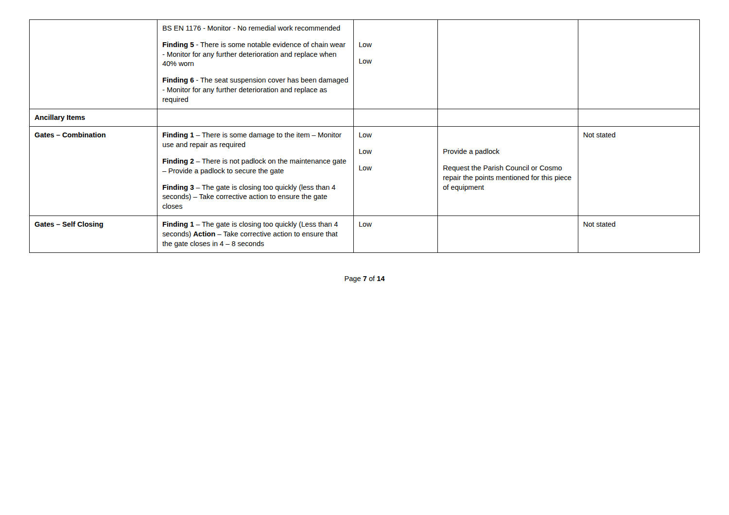| | BS EN 1176 - Monitor - No remedial work recommended Finding 5 - There is some notable evidence of chain wear - Monitor for any further deterioration and replace when 40% worn Finding 6 - The seat suspension cover has been damaged - Monitor for any further deterioration and replace as required | Low Low | | |
| Ancillary Items | | | | |
| Gates – Combination | Finding 1 – There is some damage to the item – Monitor use and repair as required Finding 2 – There is not padlock on the maintenance gate – Provide a padlock to secure the gate Finding 3 – The gate is closing too quickly (less than 4 seconds) – Take corrective action to ensure the gate closes | Low Low Low | Provide a padlock Request the Parish Council or Cosmo repair the points mentioned for this piece of equipment | Not stated |
| Gates – Self Closing | Finding 1 – The gate is closing too quickly (Less than 4 seconds) Action – Take corrective action to ensure that the gate closes in 4 – 8 seconds | Low | | Not stated |
Page 7 of 14